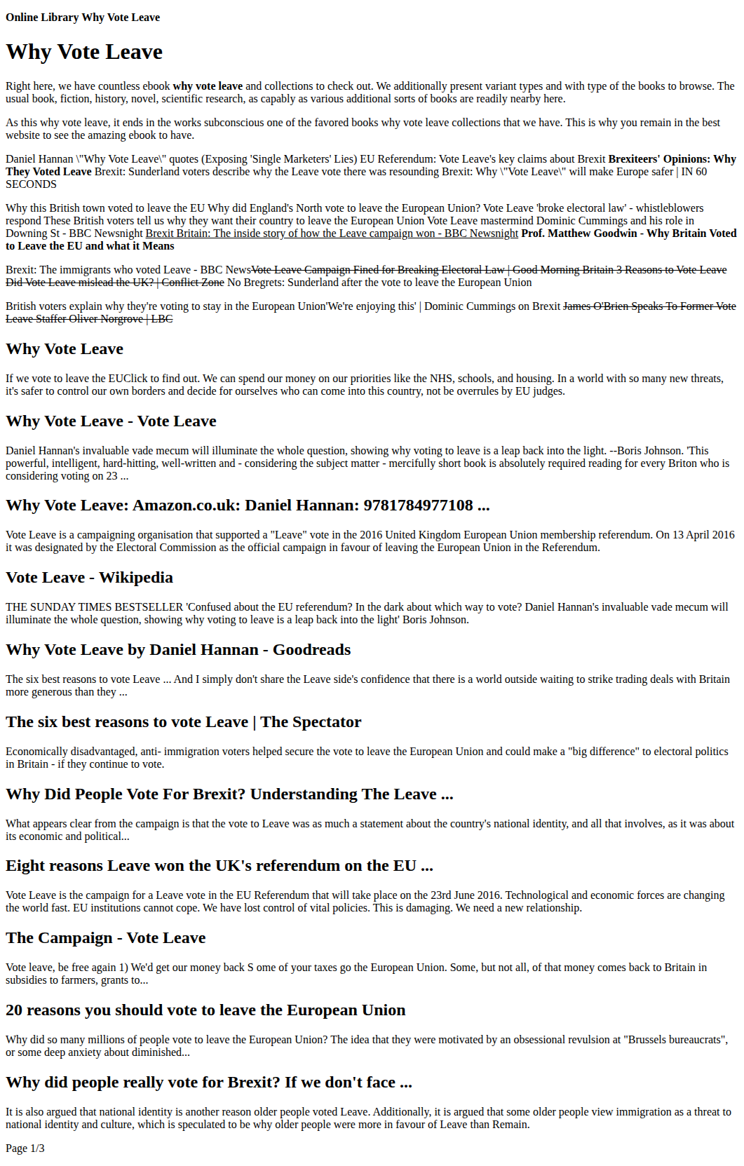Online Library Why Vote Leave
Why Vote Leave
Right here, we have countless ebook why vote leave and collections to check out. We additionally present variant types and with type of the books to browse. The usual book, fiction, history, novel, scientific research, as capably as various additional sorts of books are readily nearby here.
As this why vote leave, it ends in the works subconscious one of the favored books why vote leave collections that we have. This is why you remain in the best website to see the amazing ebook to have.
Daniel Hannan \"Why Vote Leave\" quotes (Exposing 'Single Marketers' Lies) EU Referendum: Vote Leave's key claims about Brexit Brexiteers' Opinions: Why They Voted Leave Brexit: Sunderland voters describe why the Leave vote there was resounding Brexit: Why \"Vote Leave\" will make Europe safer | IN 60 SECONDS
Why this British town voted to leave the EU Why did England's North vote to leave the European Union? Vote Leave 'broke electoral law' - whistleblowers respond These British voters tell us why they want their country to leave the European Union Vote Leave mastermind Dominic Cummings and his role in Downing St - BBC Newsnight Brexit Britain: The inside story of how the Leave campaign won - BBC Newsnight Prof. Matthew Goodwin - Why Britain Voted to Leave the EU and what it Means
Brexit: The immigrants who voted Leave - BBC NewsVote Leave Campaign Fined for Breaking Electoral Law | Good Morning Britain 3 Reasons to Vote Leave Did Vote Leave mislead the UK? | Conflict Zone No Bregrets: Sunderland after the vote to leave the European Union
British voters explain why they're voting to stay in the European Union'We're enjoying this' | Dominic Cummings on Brexit James O'Brien Speaks To Former Vote Leave Staffer Oliver Norgrove | LBC
Why Vote Leave
If we vote to leave the EUClick to find out. We can spend our money on our priorities like the NHS, schools, and housing. In a world with so many new threats, it's safer to control our own borders and decide for ourselves who can come into this country, not be overrules by EU judges.
Why Vote Leave - Vote Leave
Daniel Hannan's invaluable vade mecum will illuminate the whole question, showing why voting to leave is a leap back into the light. --Boris Johnson. 'This powerful, intelligent, hard-hitting, well-written and - considering the subject matter - mercifully short book is absolutely required reading for every Briton who is considering voting on 23 ...
Why Vote Leave: Amazon.co.uk: Daniel Hannan: 9781784977108 ...
Vote Leave is a campaigning organisation that supported a "Leave" vote in the 2016 United Kingdom European Union membership referendum. On 13 April 2016 it was designated by the Electoral Commission as the official campaign in favour of leaving the European Union in the Referendum.
Vote Leave - Wikipedia
THE SUNDAY TIMES BESTSELLER 'Confused about the EU referendum? In the dark about which way to vote? Daniel Hannan's invaluable vade mecum will illuminate the whole question, showing why voting to leave is a leap back into the light' Boris Johnson.
Why Vote Leave by Daniel Hannan - Goodreads
The six best reasons to vote Leave ... And I simply don't share the Leave side's confidence that there is a world outside waiting to strike trading deals with Britain more generous than they ...
The six best reasons to vote Leave | The Spectator
Economically disadvantaged, anti- immigration voters helped secure the vote to leave the European Union and could make a "big difference" to electoral politics in Britain - if they continue to vote.
Why Did People Vote For Brexit? Understanding The Leave ...
What appears clear from the campaign is that the vote to Leave was as much a statement about the country's national identity, and all that involves, as it was about its economic and political...
Eight reasons Leave won the UK's referendum on the EU ...
Vote Leave is the campaign for a Leave vote in the EU Referendum that will take place on the 23rd June 2016. Technological and economic forces are changing the world fast. EU institutions cannot cope. We have lost control of vital policies. This is damaging. We need a new relationship.
The Campaign - Vote Leave
Vote leave, be free again 1) We'd get our money back S ome of your taxes go the European Union. Some, but not all, of that money comes back to Britain in subsidies to farmers, grants to...
20 reasons you should vote to leave the European Union
Why did so many millions of people vote to leave the European Union? The idea that they were motivated by an obsessional revulsion at "Brussels bureaucrats", or some deep anxiety about diminished...
Why did people really vote for Brexit? If we don't face ...
It is also argued that national identity is another reason older people voted Leave. Additionally, it is argued that some older people view immigration as a threat to national identity and culture, which is speculated to be why older people were more in favour of Leave than Remain.
Page 1/3